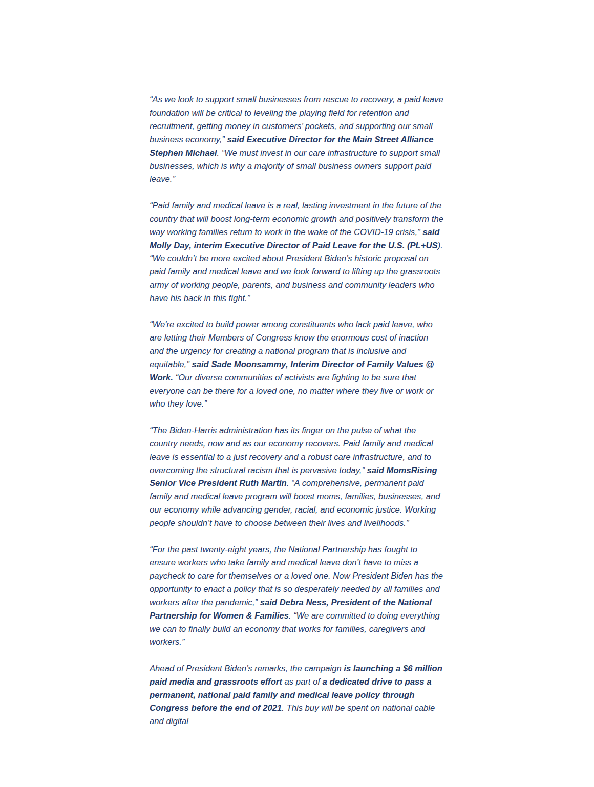“As we look to support small businesses from rescue to recovery, a paid leave foundation will be critical to leveling the playing field for retention and recruitment, getting money in customers’ pockets, and supporting our small business economy,” said Executive Director for the Main Street Alliance Stephen Michael. “We must invest in our care infrastructure to support small businesses, which is why a majority of small business owners support paid leave.”
“Paid family and medical leave is a real, lasting investment in the future of the country that will boost long-term economic growth and positively transform the way working families return to work in the wake of the COVID-19 crisis,” said Molly Day, interim Executive Director of Paid Leave for the U.S. (PL+US). “We couldn’t be more excited about President Biden’s historic proposal on paid family and medical leave and we look forward to lifting up the grassroots army of working people, parents, and business and community leaders who have his back in this fight.”
“We're excited to build power among constituents who lack paid leave, who are letting their Members of Congress know the enormous cost of inaction and the urgency for creating a national program that is inclusive and equitable,” said Sade Moonsammy, Interim Director of Family Values @ Work. “Our diverse communities of activists are fighting to be sure that everyone can be there for a loved one, no matter where they live or work or who they love.”
“The Biden-Harris administration has its finger on the pulse of what the country needs, now and as our economy recovers. Paid family and medical leave is essential to a just recovery and a robust care infrastructure, and to overcoming the structural racism that is pervasive today,” said MomsRising Senior Vice President Ruth Martin. “A comprehensive, permanent paid family and medical leave program will boost moms, families, businesses, and our economy while advancing gender, racial, and economic justice. Working people shouldn’t have to choose between their lives and livelihoods.”
“For the past twenty-eight years, the National Partnership has fought to ensure workers who take family and medical leave don’t have to miss a paycheck to care for themselves or a loved one. Now President Biden has the opportunity to enact a policy that is so desperately needed by all families and workers after the pandemic,” said Debra Ness, President of the National Partnership for Women & Families. “We are committed to doing everything we can to finally build an economy that works for families, caregivers and workers.”
Ahead of President Biden’s remarks, the campaign is launching a $6 million paid media and grassroots effort as part of a dedicated drive to pass a permanent, national paid family and medical leave policy through Congress before the end of 2021. This buy will be spent on national cable and digital